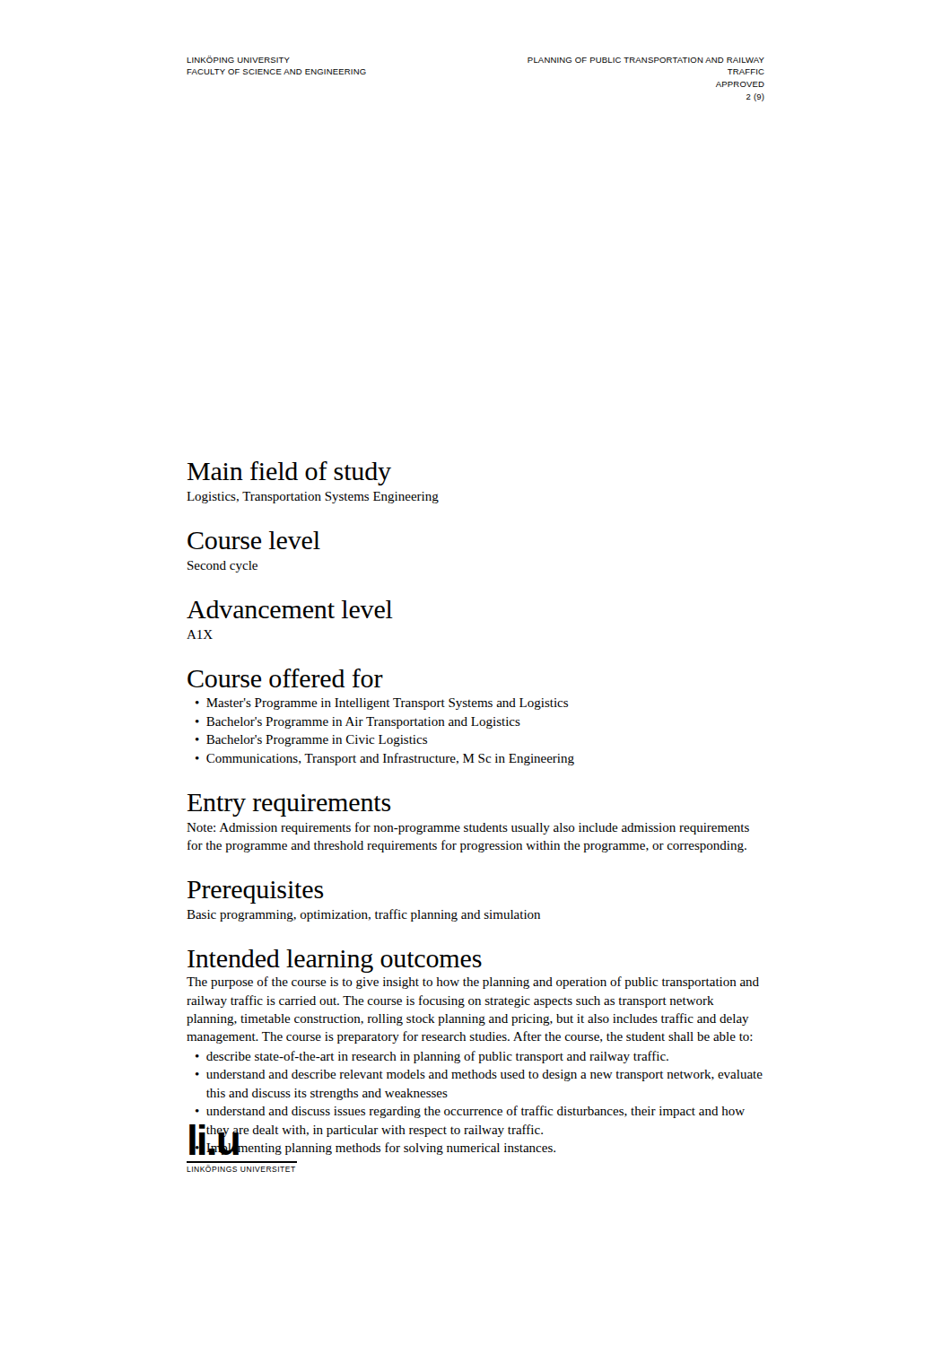Linköping University
Faculty of Science and Engineering
Planning of Public Transportation and Railway
Traffic
Approved
2 (9)
Main field of study
Logistics, Transportation Systems Engineering
Course level
Second cycle
Advancement level
A1X
Course offered for
Master's Programme in Intelligent Transport Systems and Logistics
Bachelor's Programme in Air Transportation and Logistics
Bachelor's Programme in Civic Logistics
Communications, Transport and Infrastructure, M Sc in Engineering
Entry requirements
Note: Admission requirements for non-programme students usually also include admission requirements for the programme and threshold requirements for progression within the programme, or corresponding.
Prerequisites
Basic programming, optimization, traffic planning and simulation
Intended learning outcomes
The purpose of the course is to give insight to how the planning and operation of public transportation and railway traffic is carried out. The course is focusing on strategic aspects such as transport network planning, timetable construction, rolling stock planning and pricing, but it also includes traffic and delay management. The course is preparatory for research studies. After the course, the student shall be able to:
describe state-of-the-art in research in planning of public transport and railway traffic.
understand and describe relevant models and methods used to design a new transport network, evaluate this and discuss its strengths and weaknesses
understand and discuss issues regarding the occurrence of traffic disturbances, their impact and how they are dealt with, in particular with respect to railway traffic.
Implementing planning methods for solving numerical instances.
li. u
Linköpings universitet